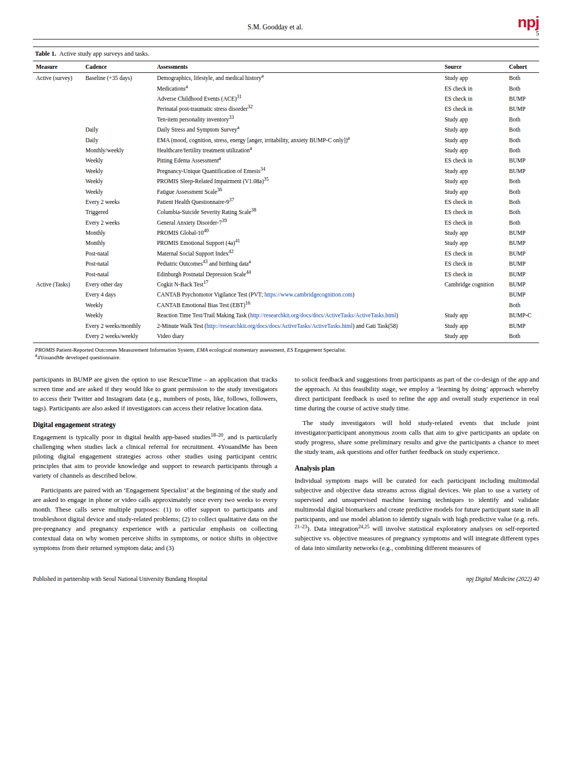S.M. Goodday et al.
npj
5
Table 1. Active study app surveys and tasks.
| Measure | Cadence | Assessments | Source | Cohort |
| --- | --- | --- | --- | --- |
| Active (survey) | Baseline (+35 days) | Demographics, lifestyle, and medical history a | Study app | Both |
| | | Medications a | ES check in | Both |
| | | Adverse Childhood Events (ACE) 31 | ES check in | BUMP |
| | | Perinatal post-traumatic stress disorder 32 | ES check in | BUMP |
| | | Ten-item personality inventory 33 | Study app | Both |
| | Daily | Daily Stress and Symptom Survey a | Study app | Both |
| | Daily | EMA (mood, cognition, stress, energy [anger, irritability, anxiety BUMP-C only]) a | Study app | Both |
| | Monthly/weekly | Healthcare/fertility treatment utilization a | Study app | Both |
| | Weekly | Pitting Edema Assessment a | ES check in | BUMP |
| | Weekly | Pregnancy-Unique Quantification of Emesis 34 | Study app | BUMP |
| | Weekly | PROMIS Sleep-Related Impairment (V1.08a) 35 | Study app | Both |
| | Weekly | Fatigue Assessment Scale 36 | Study app | Both |
| | Every 2 weeks | Patient Health Questionnaire-9 37 | ES check in | Both |
| | Triggered | Columbia-Suicide Severity Rating Scale 38 | ES check in | Both |
| | Every 2 weeks | General Anxiety Disorder-7 39 | ES check in | Both |
| | Monthly | PROMIS Global-10 40 | Study app | BUMP |
| | Monthly | PROMIS Emotional Support (4a) 41 | Study app | BUMP |
| | Post-natal | Maternal Social Support Index 42 | ES check in | BUMP |
| | Post-natal | Pediatric Outcomes 43 and birthing data a | ES check in | BUMP |
| | Post-natal | Edinburgh Postnatal Depression Scale 44 | ES check in | BUMP |
| Active (Tasks) | Every other day | Cogkit N-Back Test 17 | Cambridge cognition | BUMP |
| | Every 4 days | CANTAB Psychomotor Vigilance Test (PVT; https://www.cambridgecognition.com ) | | BUMP |
| | Weekly | CANTAB Emotional Bias Test (EBT) 16 | | Both |
| | Weekly | Reaction Time Test/Trail Making Task ( http://researchkit.org/docs/docs/ActiveTasks/ActiveTasks.html ) | Study app | BUMP-C |
| | Every 2 weeks/monthly | 2-Minute Walk Test ( http://researchkit.org/docs/docs/ActiveTasks/ActiveTasks.html ) and Gati Task(58) | Study app | BUMP |
| | Every 2 weeks/weekly | Video diary | Study app | Both |
PROMIS Patient-Reported Outcomes Measurement Information System, EMA ecological momentary assessment, ES Engagement Specialist.
a4YouandMe developed questionnaire.
participants in BUMP are given the option to use RescueTime – an application that tracks screen time and are asked if they would like to grant permission to the study investigators to access their Twitter and Instagram data (e.g., numbers of posts, like, follows, followers, tags). Participants are also asked if investigators can access their relative location data.
Digital engagement strategy
Engagement is typically poor in digital health app-based studies18–20, and is particularly challenging when studies lack a clinical referral for recruitment. 4YouandMe has been piloting digital engagement strategies across other studies using participant centric principles that aim to provide knowledge and support to research participants through a variety of channels as described below.
Participants are paired with an ‘Engagement Specialist’ at the beginning of the study and are asked to engage in phone or video calls approximately once every two weeks to every month. These calls serve multiple purposes: (1) to offer support to participants and troubleshoot digital device and study-related problems; (2) to collect qualitative data on the pre-pregnancy and pregnancy experience with a particular emphasis on collecting contextual data on why women perceive shifts in symptoms, or notice shifts in objective symptoms from their returned symptom data; and (3)
to solicit feedback and suggestions from participants as part of the co-design of the app and the approach. At this feasibility stage, we employ a ‘learning by doing’ approach whereby direct participant feedback is used to refine the app and overall study experience in real time during the course of active study time.
The study investigators will hold study-related events that include joint investigator/participant anonymous zoom calls that aim to give participants an update on study progress, share some preliminary results and give the participants a chance to meet the study team, ask questions and offer further feedback on study experience.
Analysis plan
Individual symptom maps will be curated for each participant including multimodal subjective and objective data streams across digital devices. We plan to use a variety of supervised and unsupervised machine learning techniques to identify and validate multimodal digital biomarkers and create predictive models for future participant state in all participants, and use model ablation to identify signals with high predictive value (e.g. refs. 21–23). Data integration24,25 will involve statistical exploratory analyses on self-reported subjective vs. objective measures of pregnancy symptoms and will integrate different types of data into similarity networks (e.g., combining different measures of
Published in partnership with Seoul National University Bundang Hospital
npj Digital Medicine (2022) 40